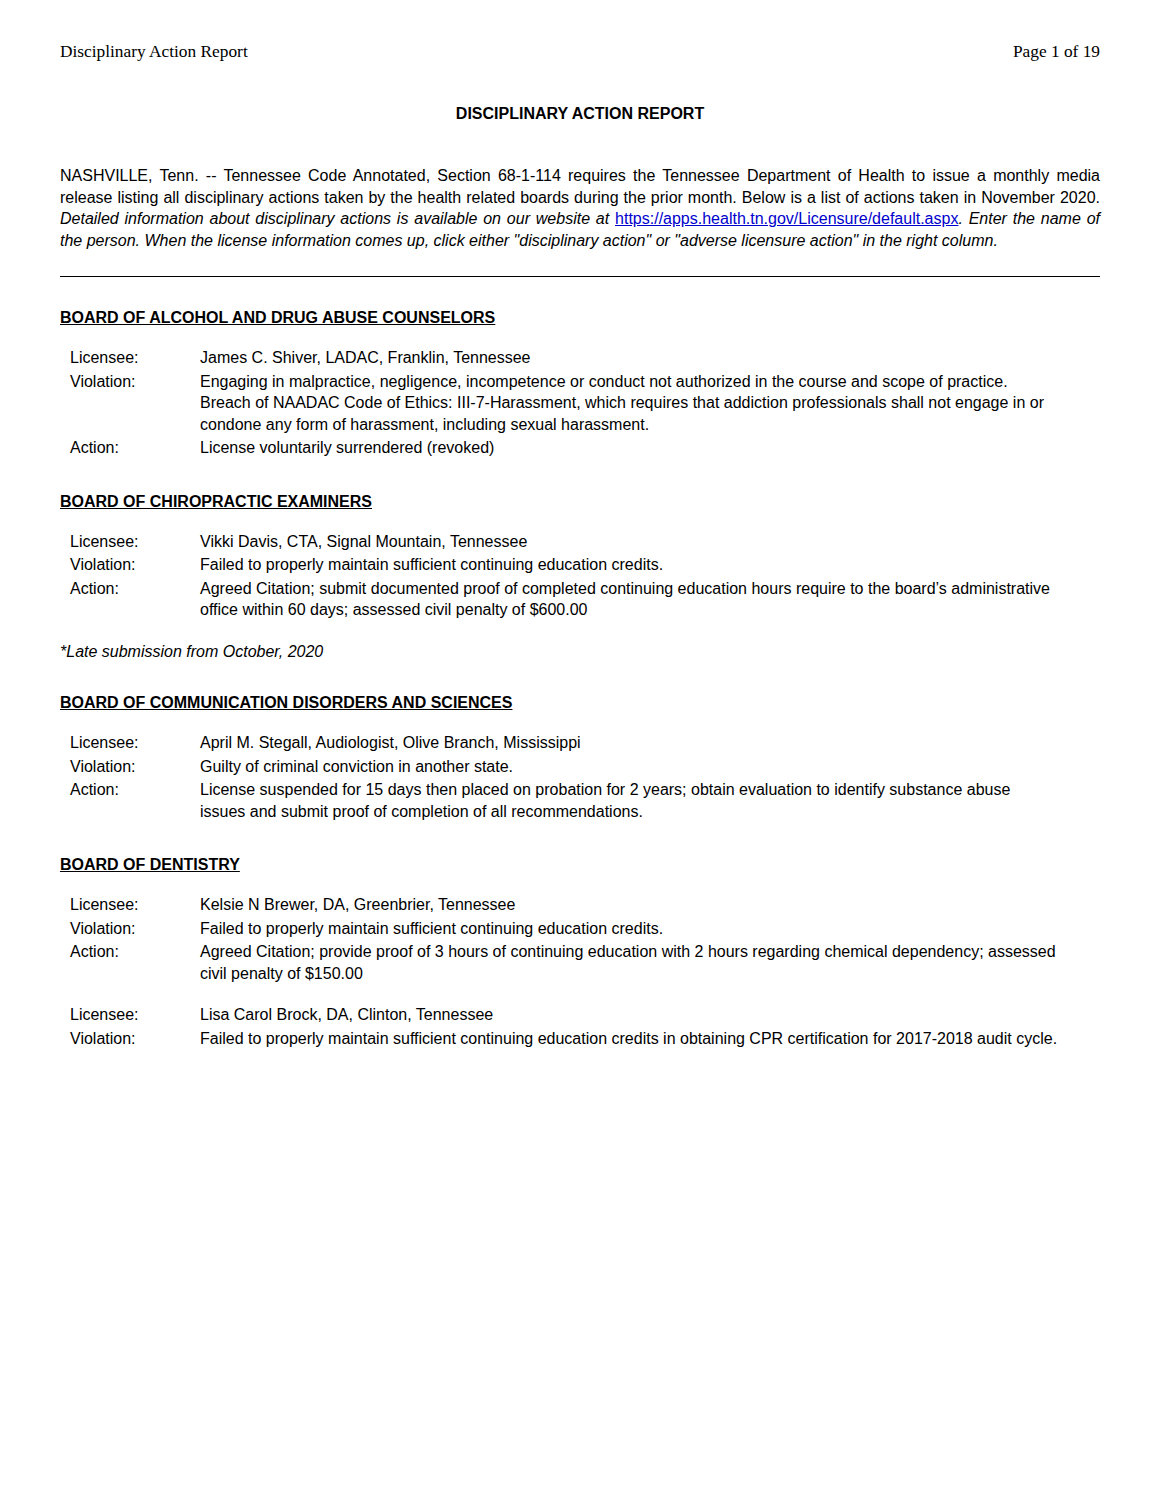Disciplinary Action Report Page 1 of 19
DISCIPLINARY ACTION REPORT
NASHVILLE, Tenn. -- Tennessee Code Annotated, Section 68-1-114 requires the Tennessee Department of Health to issue a monthly media release listing all disciplinary actions taken by the health related boards during the prior month. Below is a list of actions taken in November 2020. Detailed information about disciplinary actions is available on our website at https://apps.health.tn.gov/Licensure/default.aspx. Enter the name of the person. When the license information comes up, click either "disciplinary action" or "adverse licensure action" in the right column.
BOARD OF ALCOHOL AND DRUG ABUSE COUNSELORS
| Licensee: | James C. Shiver, LADAC, Franklin, Tennessee |
| Violation: | Engaging in malpractice, negligence, incompetence or conduct not authorized in the course and scope of practice. Breach of NAADAC Code of Ethics: III-7-Harassment, which requires that addiction professionals shall not engage in or condone any form of harassment, including sexual harassment. |
| Action: | License voluntarily surrendered (revoked) |
BOARD OF CHIROPRACTIC EXAMINERS
| Licensee: | Vikki Davis, CTA, Signal Mountain, Tennessee |
| Violation: | Failed to properly maintain sufficient continuing education credits. |
| Action: | Agreed Citation; submit documented proof of completed continuing education hours require to the board’s administrative office within 60 days; assessed civil penalty of $600.00 |
*Late submission from October, 2020
BOARD OF COMMUNICATION DISORDERS AND SCIENCES
| Licensee: | April M. Stegall, Audiologist, Olive Branch, Mississippi |
| Violation: | Guilty of criminal conviction in another state. |
| Action: | License suspended for 15 days then placed on probation for 2 years; obtain evaluation to identify substance abuse issues and submit proof of completion of all recommendations. |
BOARD OF DENTISTRY
| Licensee: | Kelsie N Brewer, DA, Greenbrier, Tennessee |
| Violation: | Failed to properly maintain sufficient continuing education credits. |
| Action: | Agreed Citation; provide proof of 3 hours of continuing education with 2 hours regarding chemical dependency; assessed civil penalty of $150.00 |
| Licensee: | Lisa Carol Brock, DA, Clinton, Tennessee |
| Violation: | Failed to properly maintain sufficient continuing education credits in obtaining CPR certification for 2017-2018 audit cycle. |